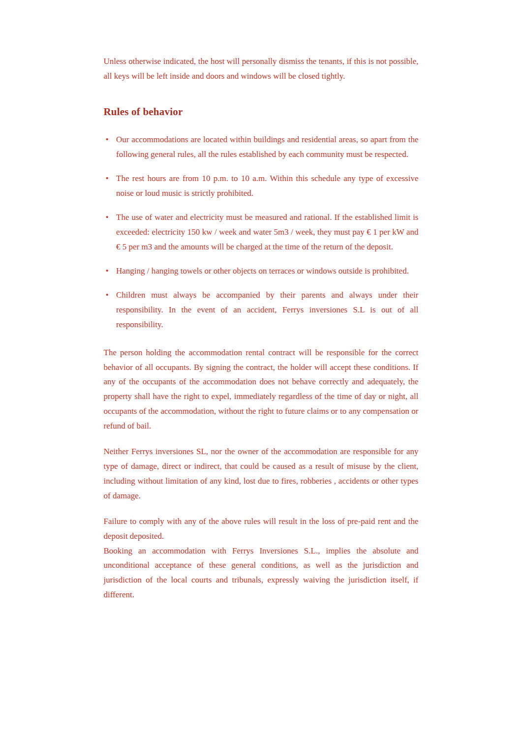Unless otherwise indicated, the host will personally dismiss the tenants, if this is not possible, all keys will be left inside and doors and windows will be closed tightly.
Rules of behavior
Our accommodations are located within buildings and residential areas, so apart from the following general rules, all the rules established by each community must be respected.
The rest hours are from 10 p.m. to 10 a.m. Within this schedule any type of excessive noise or loud music is strictly prohibited.
The use of water and electricity must be measured and rational. If the established limit is exceeded: electricity 150 kw / week and water 5m3 / week, they must pay € 1 per kW and € 5 per m3 and the amounts will be charged at the time of the return of the deposit.
Hanging / hanging towels or other objects on terraces or windows outside is prohibited.
Children must always be accompanied by their parents and always under their responsibility. In the event of an accident, Ferrys inversiones S.L is out of all responsibility.
The person holding the accommodation rental contract will be responsible for the correct behavior of all occupants. By signing the contract, the holder will accept these conditions. If any of the occupants of the accommodation does not behave correctly and adequately, the property shall have the right to expel, immediately regardless of the time of day or night, all occupants of the accommodation, without the right to future claims or to any compensation or refund of bail.
Neither Ferrys inversiones SL, nor the owner of the accommodation are responsible for any type of damage, direct or indirect, that could be caused as a result of misuse by the client, including without limitation of any kind, lost due to fires, robberies , accidents or other types of damage.
Failure to comply with any of the above rules will result in the loss of pre-paid rent and the deposit deposited.
Booking an accommodation with Ferrys Inversiones S.L., implies the absolute and unconditional acceptance of these general conditions, as well as the jurisdiction and jurisdiction of the local courts and tribunals, expressly waiving the jurisdiction itself, if different.